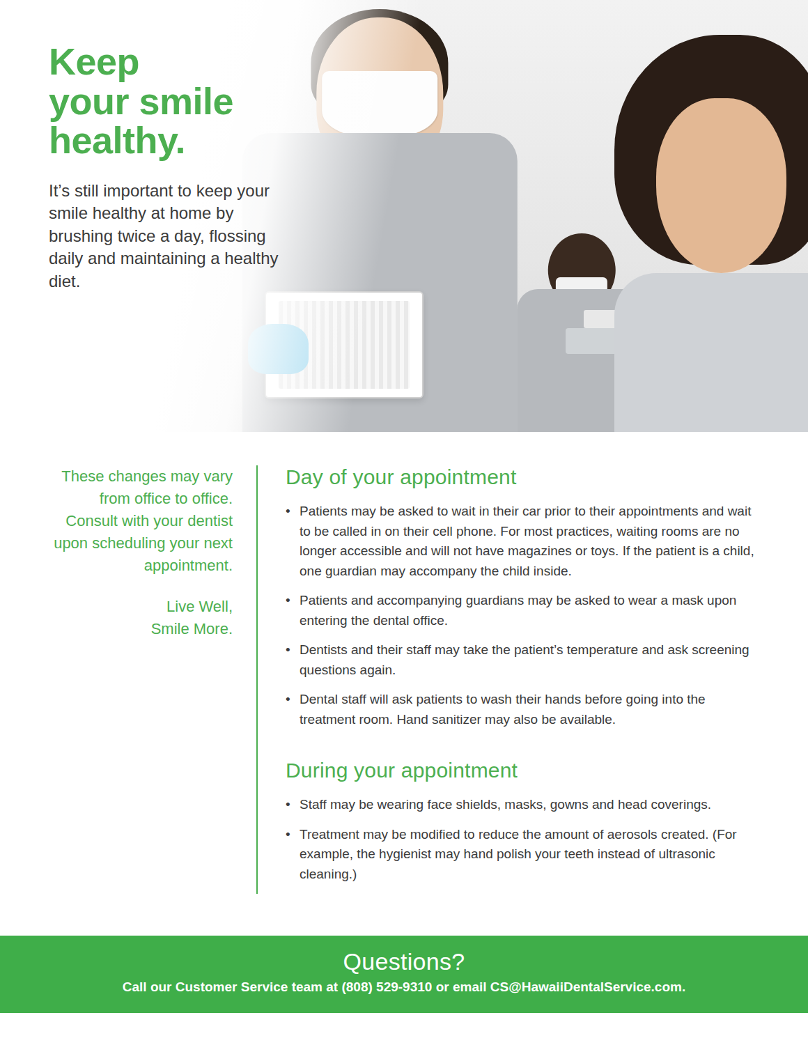Keep
your smile
healthy.
It’s still important to keep your smile healthy at home by brushing twice a day, flossing daily and maintaining a healthy diet.
These changes may vary from office to office. Consult with your dentist upon scheduling your next appointment.
Live Well,
Smile More.
Day of your appointment
Patients may be asked to wait in their car prior to their appointments and wait to be called in on their cell phone. For most practices, waiting rooms are no longer accessible and will not have magazines or toys. If the patient is a child, one guardian may accompany the child inside.
Patients and accompanying guardians may be asked to wear a mask upon entering the dental office.
Dentists and their staff may take the patient’s temperature and ask screening questions again.
Dental staff will ask patients to wash their hands before going into the treatment room. Hand sanitizer may also be available.
During your appointment
Staff may be wearing face shields, masks, gowns and head coverings.
Treatment may be modified to reduce the amount of aerosols created. (For example, the hygienist may hand polish your teeth instead of ultrasonic cleaning.)
Questions?
Call our Customer Service team at (808) 529-9310 or email CS@HawaiiDentalService.com.